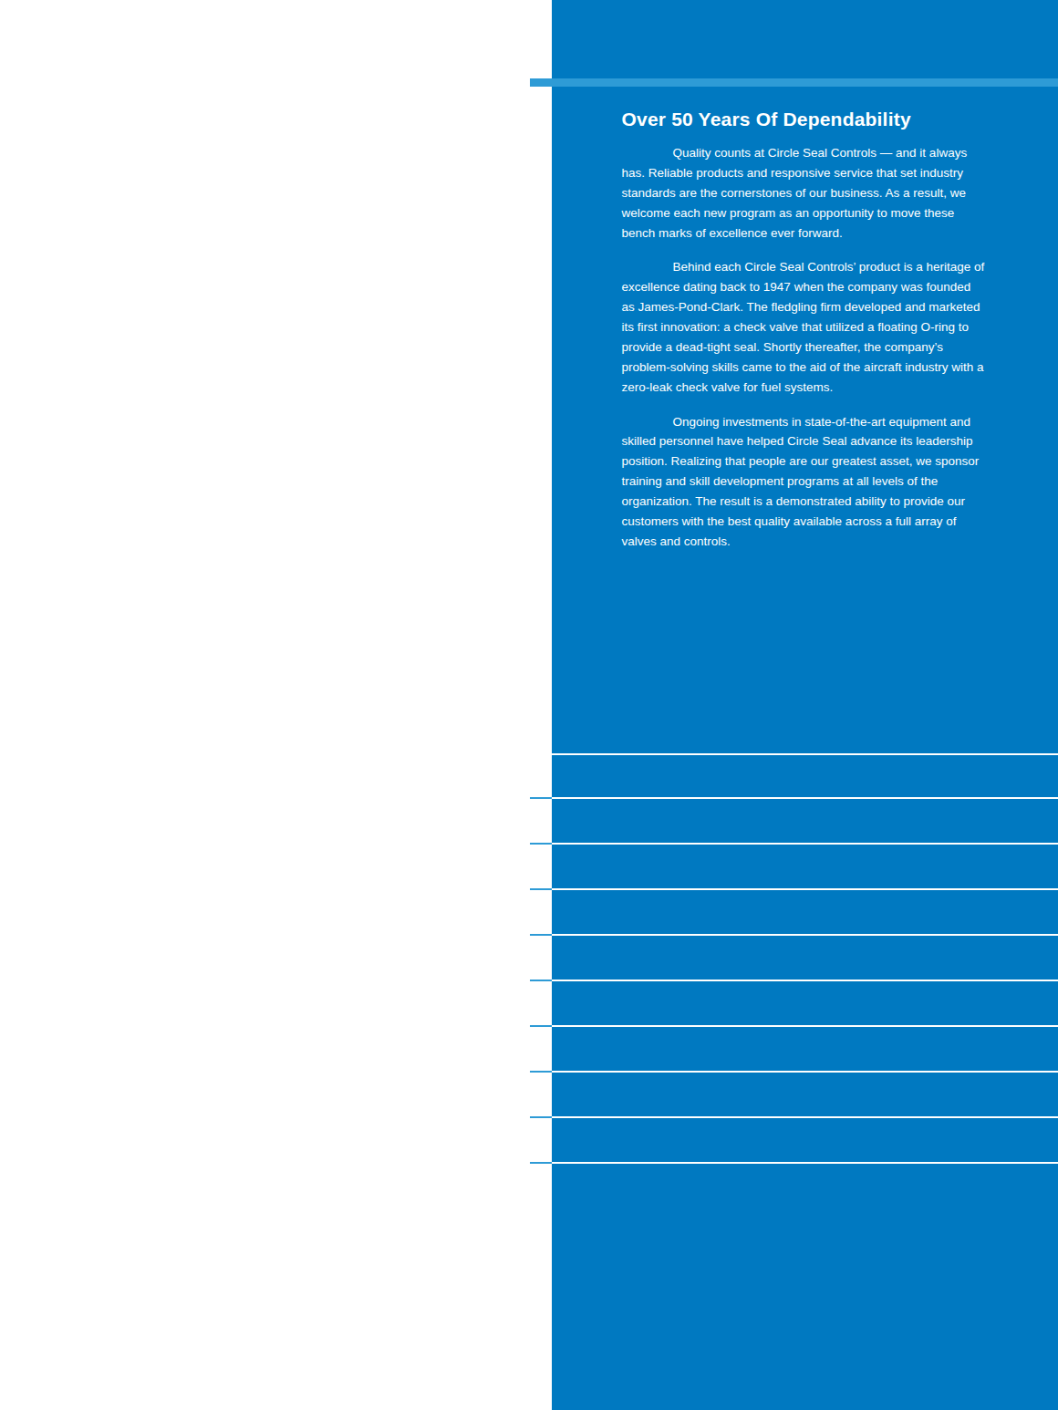Over 50 Years Of Dependability
Quality counts at Circle Seal Controls — and it always has. Reliable products and responsive service that set industry standards are the cornerstones of our business. As a result, we welcome each new program as an opportunity to move these bench marks of excellence ever forward.
Behind each Circle Seal Controls’ product is a heritage of excellence dating back to 1947 when the company was founded as James-Pond-Clark. The fledgling firm developed and marketed its first innovation: a check valve that utilized a floating O-ring to provide a dead-tight seal. Shortly thereafter, the company’s problem-solving skills came to the aid of the aircraft industry with a zero-leak check valve for fuel systems.
Ongoing investments in state-of-the-art equipment and skilled personnel have helped Circle Seal advance its leadership position. Realizing that people are our greatest asset, we sponsor training and skill development programs at all levels of the organization. The result is a demonstrated ability to provide our customers with the best quality available across a full array of valves and controls.